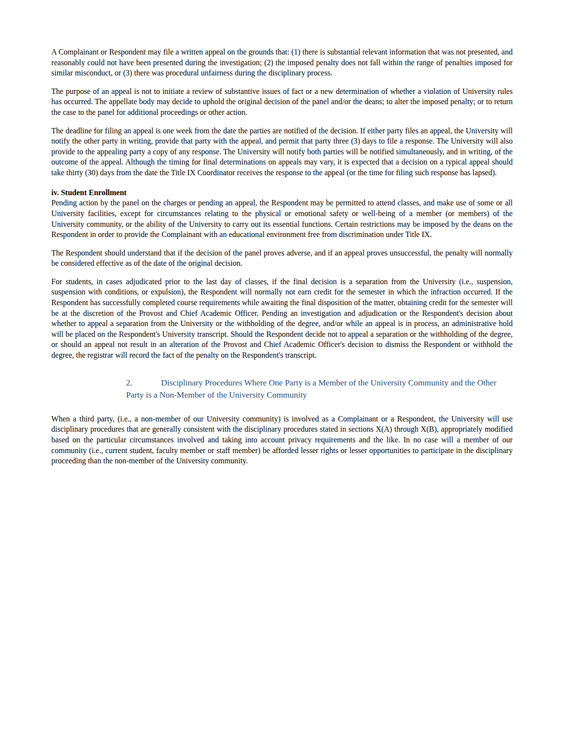A Complainant or Respondent may file a written appeal on the grounds that: (1) there is substantial relevant information that was not presented, and reasonably could not have been presented during the investigation; (2) the imposed penalty does not fall within the range of penalties imposed for similar misconduct, or (3) there was procedural unfairness during the disciplinary process.
The purpose of an appeal is not to initiate a review of substantive issues of fact or a new determination of whether a violation of University rules has occurred. The appellate body may decide to uphold the original decision of the panel and/or the deans; to alter the imposed penalty; or to return the case to the panel for additional proceedings or other action.
The deadline for filing an appeal is one week from the date the parties are notified of the decision. If either party files an appeal, the University will notify the other party in writing, provide that party with the appeal, and permit that party three (3) days to file a response. The University will also provide to the appealing party a copy of any response. The University will notify both parties will be notified simultaneously, and in writing, of the outcome of the appeal. Although the timing for final determinations on appeals may vary, it is expected that a decision on a typical appeal should take thirty (30) days from the date the Title IX Coordinator receives the response to the appeal (or the time for filing such response has lapsed).
iv. Student Enrollment
Pending action by the panel on the charges or pending an appeal, the Respondent may be permitted to attend classes, and make use of some or all University facilities, except for circumstances relating to the physical or emotional safety or well-being of a member (or members) of the University community, or the ability of the University to carry out its essential functions. Certain restrictions may be imposed by the deans on the Respondent in order to provide the Complainant with an educational environment free from discrimination under Title IX.
The Respondent should understand that if the decision of the panel proves adverse, and if an appeal proves unsuccessful, the penalty will normally be considered effective as of the date of the original decision.
For students, in cases adjudicated prior to the last day of classes, if the final decision is a separation from the University (i.e., suspension, suspension with conditions, or expulsion), the Respondent will normally not earn credit for the semester in which the infraction occurred. If the Respondent has successfully completed course requirements while awaiting the final disposition of the matter, obtaining credit for the semester will be at the discretion of the Provost and Chief Academic Officer. Pending an investigation and adjudication or the Respondent's decision about whether to appeal a separation from the University or the withholding of the degree, and/or while an appeal is in process, an administrative hold will be placed on the Respondent's University transcript. Should the Respondent decide not to appeal a separation or the withholding of the degree, or should an appeal not result in an alteration of the Provost and Chief Academic Officer's decision to dismiss the Respondent or withhold the degree, the registrar will record the fact of the penalty on the Respondent's transcript.
2. Disciplinary Procedures Where One Party is a Member of the University Community and the Other Party is a Non-Member of the University Community
When a third party, (i.e., a non-member of our University community) is involved as a Complainant or a Respondent, the University will use disciplinary procedures that are generally consistent with the disciplinary procedures stated in sections X(A) through X(B), appropriately modified based on the particular circumstances involved and taking into account privacy requirements and the like. In no case will a member of our community (i.e., current student, faculty member or staff member) be afforded lesser rights or lesser opportunities to participate in the disciplinary proceeding than the non-member of the University community.